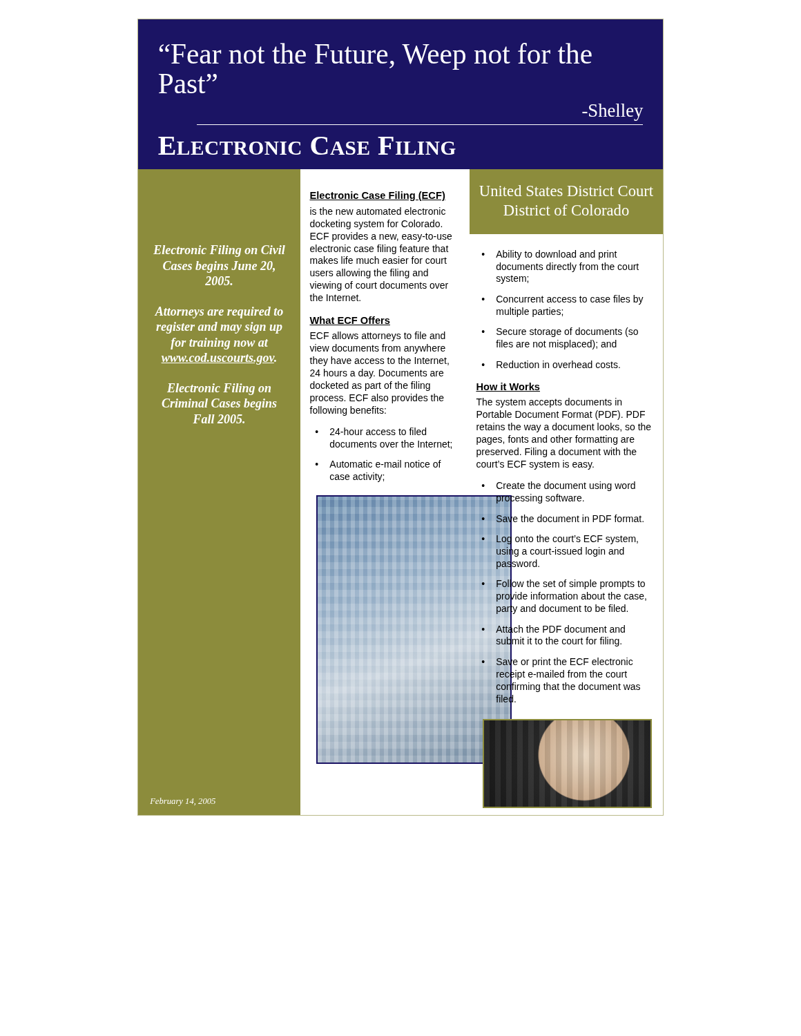“Fear not the Future, Weep not for the Past”
-Shelley
ELECTRONIC CASE FILING
Electronic Filing on Civil Cases begins June 20, 2005.
Attorneys are required to register and may sign up for training now at www.cod.uscourts.gov.
Electronic Filing on Criminal Cases begins Fall 2005.
February 14, 2005
Electronic Case Filing (ECF)
is the new automated electronic docketing system for Colorado. ECF provides a new, easy-to-use electronic case filing feature that makes life much easier for court users allowing the filing and viewing of court documents over the Internet.
What ECF Offers
ECF allows attorneys to file and view documents from anywhere they have access to the Internet, 24 hours a day. Documents are docketed as part of the filing process. ECF also provides the following benefits:
24-hour access to filed documents over the Internet;
Automatic e-mail notice of case activity;
United States District Court
District of Colorado
Ability to download and print documents directly from the court system;
Concurrent access to case files by multiple parties;
Secure storage of documents (so files are not misplaced); and
Reduction in overhead costs.
How it Works
The system accepts documents in Portable Document Format (PDF). PDF retains the way a document looks, so the pages, fonts and other formatting are preserved. Filing a document with the court’s ECF system is easy.
Create the document using word processing software.
Save the document in PDF format.
Log onto the court’s ECF system, using a court-issued login and password.
Follow the set of simple prompts to provide information about the case, party and document to be filed.
Attach the PDF document and submit it to the court for filing.
Save or print the ECF electronic receipt e-mailed from the court confirming that the document was filed.